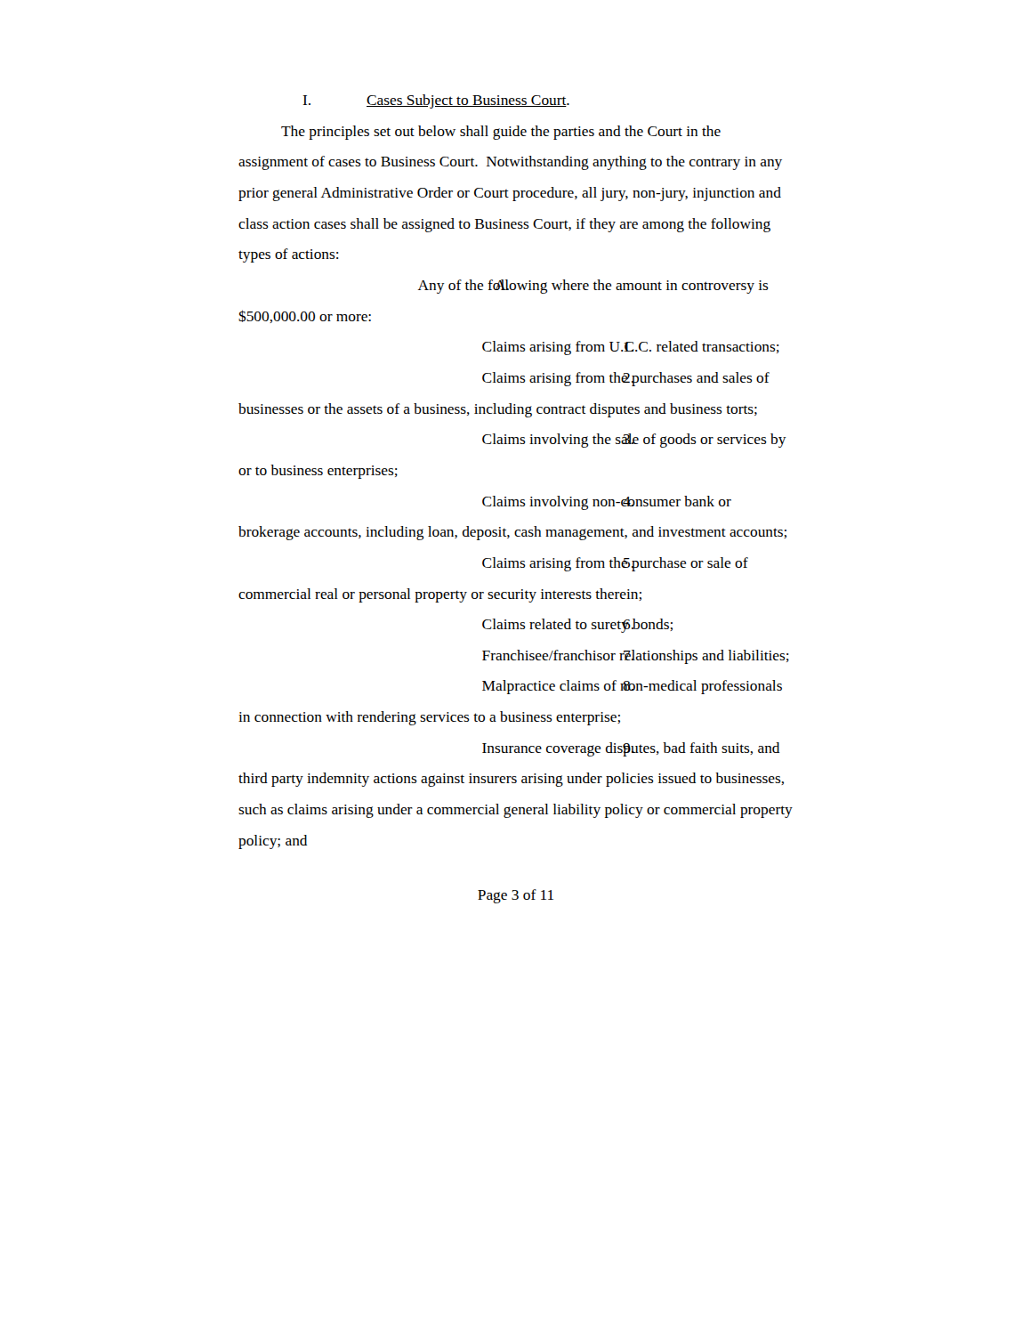I. Cases Subject to Business Court.
The principles set out below shall guide the parties and the Court in the assignment of cases to Business Court. Notwithstanding anything to the contrary in any prior general Administrative Order or Court procedure, all jury, non-jury, injunction and class action cases shall be assigned to Business Court, if they are among the following types of actions:
A. Any of the following where the amount in controversy is $500,000.00 or more:
1. Claims arising from U.C.C. related transactions;
2. Claims arising from the purchases and sales of businesses or the assets of a business, including contract disputes and business torts;
3. Claims involving the sale of goods or services by or to business enterprises;
4. Claims involving non-consumer bank or brokerage accounts, including loan, deposit, cash management, and investment accounts;
5. Claims arising from the purchase or sale of commercial real or personal property or security interests therein;
6. Claims related to surety bonds;
7. Franchisee/franchisor relationships and liabilities;
8. Malpractice claims of non-medical professionals in connection with rendering services to a business enterprise;
9. Insurance coverage disputes, bad faith suits, and third party indemnity actions against insurers arising under policies issued to businesses, such as claims arising under a commercial general liability policy or commercial property policy; and
Page 3 of 11